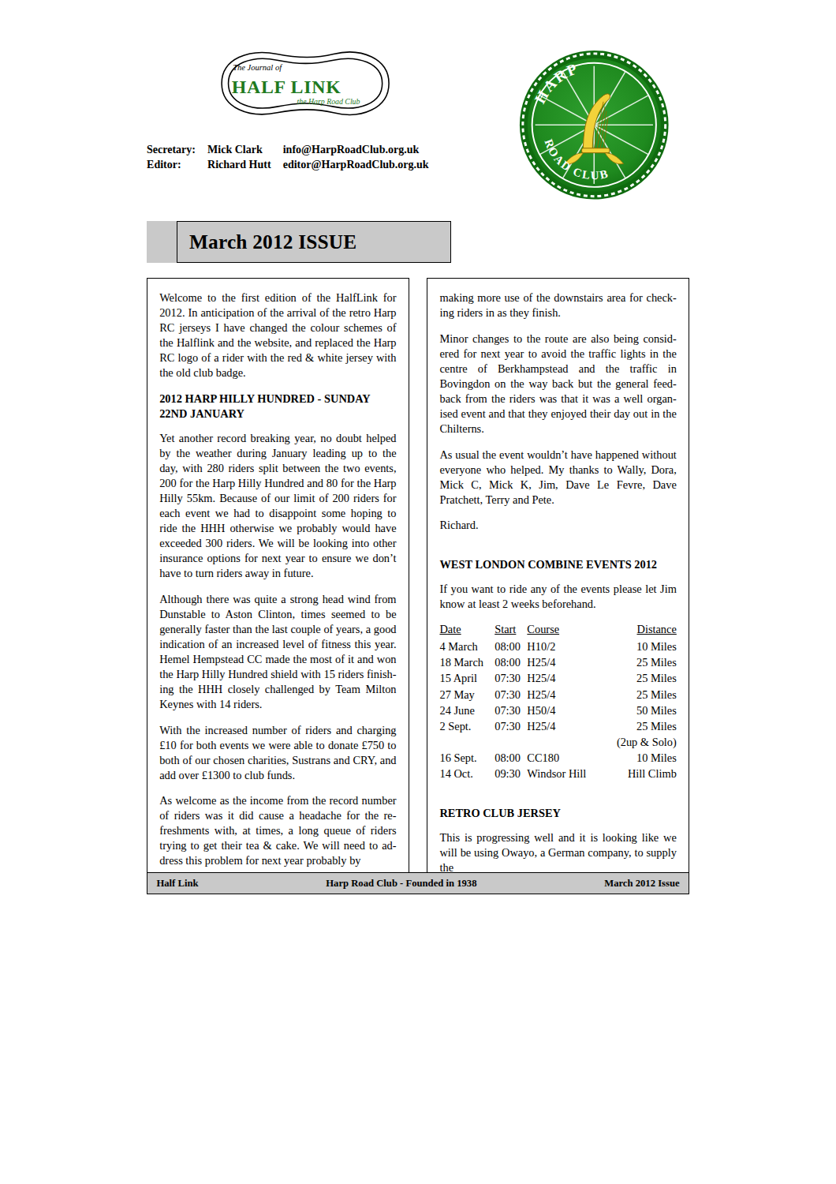The Journal of HALF LINK the Harp Road Club
| Secretary: | Mick Clark | info@HarpRoadClub.org.uk |
| Editor: | Richard Hutt | editor@HarpRoadClub.org.uk |
HARP ROAD CLUB
March 2012 ISSUE
Welcome to the first edition of the HalfLink for 2012. In anticipation of the arrival of the retro Harp RC jerseys I have changed the colour schemes of the Halflink and the website, and replaced the Harp RC logo of a rider with the red & white jersey with the old club badge.
2012 Harp Hilly Hundred - Sunday 22nd January
Yet another record breaking year, no doubt helped by the weather during January leading up to the day, with 280 riders split between the two events, 200 for the Harp Hilly Hundred and 80 for the Harp Hilly 55km. Because of our limit of 200 riders for each event we had to disappoint some hoping to ride the HHH otherwise we probably would have exceeded 300 riders. We will be looking into other insurance options for next year to ensure we don’t have to turn riders away in future.
Although there was quite a strong head wind from Dunstable to Aston Clinton, times seemed to be generally faster than the last couple of years, a good indication of an increased level of fitness this year. Hemel Hempstead CC made the most of it and won the Harp Hilly Hundred shield with 15 riders finishing the HHH closely challenged by Team Milton Keynes with 14 riders.
With the increased number of riders and charging £10 for both events we were able to donate £750 to both of our chosen charities, Sustrans and CRY, and add over £1300 to club funds.
As welcome as the income from the record number of riders was it did cause a headache for the refreshments with, at times, a long queue of riders trying to get their tea & cake. We will need to address this problem for next year probably by
making more use of the downstairs area for checking riders in as they finish.
Minor changes to the route are also being considered for next year to avoid the traffic lights in the centre of Berkhampstead and the traffic in Bovingdon on the way back but the general feedback from the riders was that it was a well organised event and that they enjoyed their day out in the Chilterns.
As usual the event wouldn’t have happened without everyone who helped. My thanks to Wally, Dora, Mick C, Mick K, Jim, Dave Le Fevre, Dave Pratchett, Terry and Pete.
Richard.
West London Combine Events 2012
If you want to ride any of the events please let Jim know at least 2 weeks beforehand.
| Date | Start | Course | Distance |
| --- | --- | --- | --- |
| 4 March | 08:00 | H10/2 | 10 Miles |
| 18 March | 08:00 | H25/4 | 25 Miles |
| 15 April | 07:30 | H25/4 | 25 Miles |
| 27 May | 07:30 | H25/4 | 25 Miles |
| 24 June | 07:30 | H50/4 | 50 Miles |
| 2 Sept. | 07:30 | H25/4 | 25 Miles |
| | | | (2up & Solo) |
| 16 Sept. | 08:00 | CC180 | 10 Miles |
| 14 Oct. | 09:30 | Windsor Hill | Hill Climb |
Retro Club Jersey
This is progressing well and it is looking like we will be using Owayo, a German company, to supply the
Half Link
Harp Road Club - Founded in 1938
March 2012 Issue